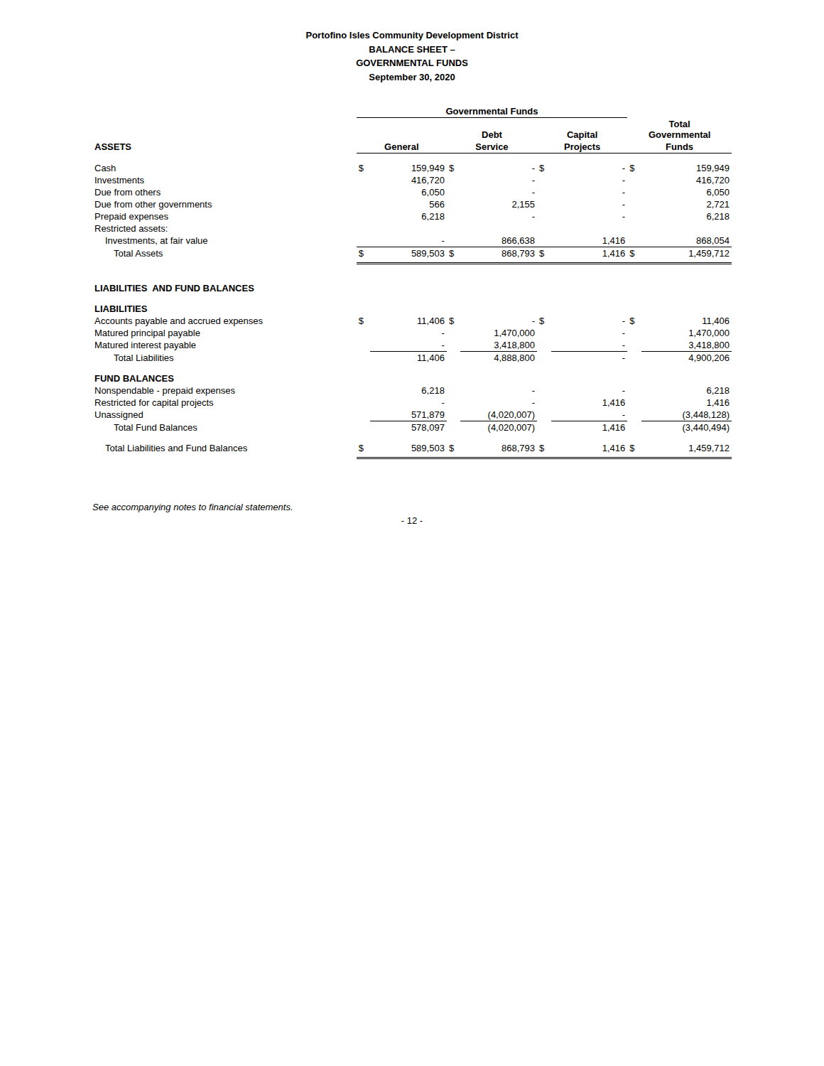Portofino Isles Community Development District
BALANCE SHEET –
GOVERNMENTAL FUNDS
September 30, 2020
| | Governmental Funds | | |
| | | Debt | Capital | Total Governmental |
| ASSETS | General | Service | Projects | Funds |
| Cash | $ | 159,949 | $ | - | $ | - | $ | 159,949 |
| Investments | | 416,720 | | - | | - | | 416,720 |
| Due from others | | 6,050 | | - | | - | | 6,050 |
| Due from other governments | | 566 | | 2,155 | | - | | 2,721 |
| Prepaid expenses | | 6,218 | | - | | - | | 6,218 |
| Restricted assets: | | | | | | | | |
| Investments, at fair value | | - | | 866,638 | | 1,416 | | 868,054 |
| Total Assets | $ | 589,503 | $ | 868,793 | $ | 1,416 | $ | 1,459,712 |
| LIABILITIES AND FUND BALANCES |
| LIABILITIES | |
| Accounts payable and accrued expenses | $ | 11,406 | $ | - | $ | - | $ | 11,406 |
| Matured principal payable | | - | | 1,470,000 | | - | | 1,470,000 |
| Matured interest payable | | - | | 3,418,800 | | - | | 3,418,800 |
| Total Liabilities | | 11,406 | | 4,888,800 | | - | | 4,900,206 |
| FUND BALANCES | |
| Nonspendable - prepaid expenses | | 6,218 | | - | | - | | 6,218 |
| Restricted for capital projects | | - | | - | | 1,416 | | 1,416 |
| Unassigned | | 571,879 | | (4,020,007) | | - | | (3,448,128) |
| Total Fund Balances | | 578,097 | | (4,020,007) | | 1,416 | | (3,440,494) |
| Total Liabilities and Fund Balances | $ | 589,503 | $ | 868,793 | $ | 1,416 | $ | 1,459,712 |
See accompanying notes to financial statements.
- 12 -